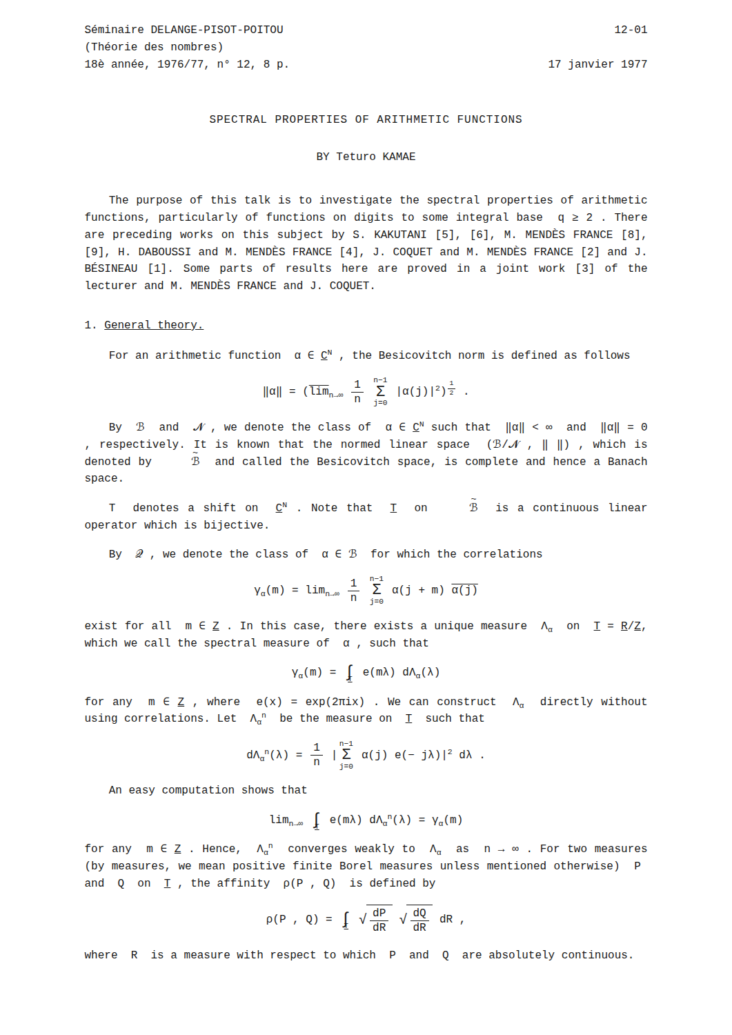Séminaire DELANGE-PISOT-POITOU (Théorie des nombres) 18è année, 1976/77, n° 12, 8 p.
12-01 17 janvier 1977
SPECTRAL PROPERTIES OF ARITHMETIC FUNCTIONS
BY Teturo KAMAE
The purpose of this talk is to investigate the spectral properties of arithmetic functions, particularly of functions on digits to some integral base q ≥ 2 . There are preceding works on this subject by S. KAKUTANI [5], [6], M. MENDÈS FRANCE [8], [9], H. DABOUSSI and M. MENDÈS FRANCE [4], J. COQUET and M. MENDÈS FRANCE [2] and J. BÉSINEAU [1]. Some parts of results here are proved in a joint work [3] of the lecturer and M. MENDÈS FRANCE and J. COQUET.
1. General theory.
For an arithmetic function α ∈ CN , the Besicovitch norm is defined as follows
‖α‖ = (limn→∞ 1 n n−1 Σj=0 |α(j)|2)12 .
By ℬ and 𝓝 , we denote the class of α ∈ CN such that ‖α‖ < ∞ and ‖α‖ = 0 , respectively. It is known that the normed linear space (ℬ/𝓝 , ‖ ‖) , which is denoted by ℬ and called the Besicovitch space, is complete and hence a Banach space.
T denotes a shift on CN . Note that T on ℬ is a continuous linear operator which is bijective.
By 𝒬 , we denote the class of α ∈ ℬ for which the correlations
γα(m) = limn→∞ 1 n n−1 Σj=0 α(j + m) α(j)
exist for all m ∈ Z . In this case, there exists a unique measure Λα on T = R/Z, which we call the spectral measure of α , such that
γα(m) = ∫T e(mλ) dΛα(λ)
for any m ∈ Z , where e(x) = exp(2πix) . We can construct Λα directly without using correlations. Let Λαn be the measure on T such that
dΛαn(λ) = 1 n |n−1 Σj=0 α(j) e(− jλ)|2 dλ .
An easy computation shows that
limn→∞ ∫T e(mλ) dΛαn(λ) = γα(m)
for any m ∈ Z . Hence, Λαn converges weakly to Λα as n → ∞ . For two measures (by measures, we mean positive finite Borel measures unless mentioned otherwise) P and Q on T , the affinity ρ(P , Q) is defined by
ρ(P , Q) = ∫T √dP dR √dQ dR dR ,
where R is a measure with respect to which P and Q are absolutely continuous.